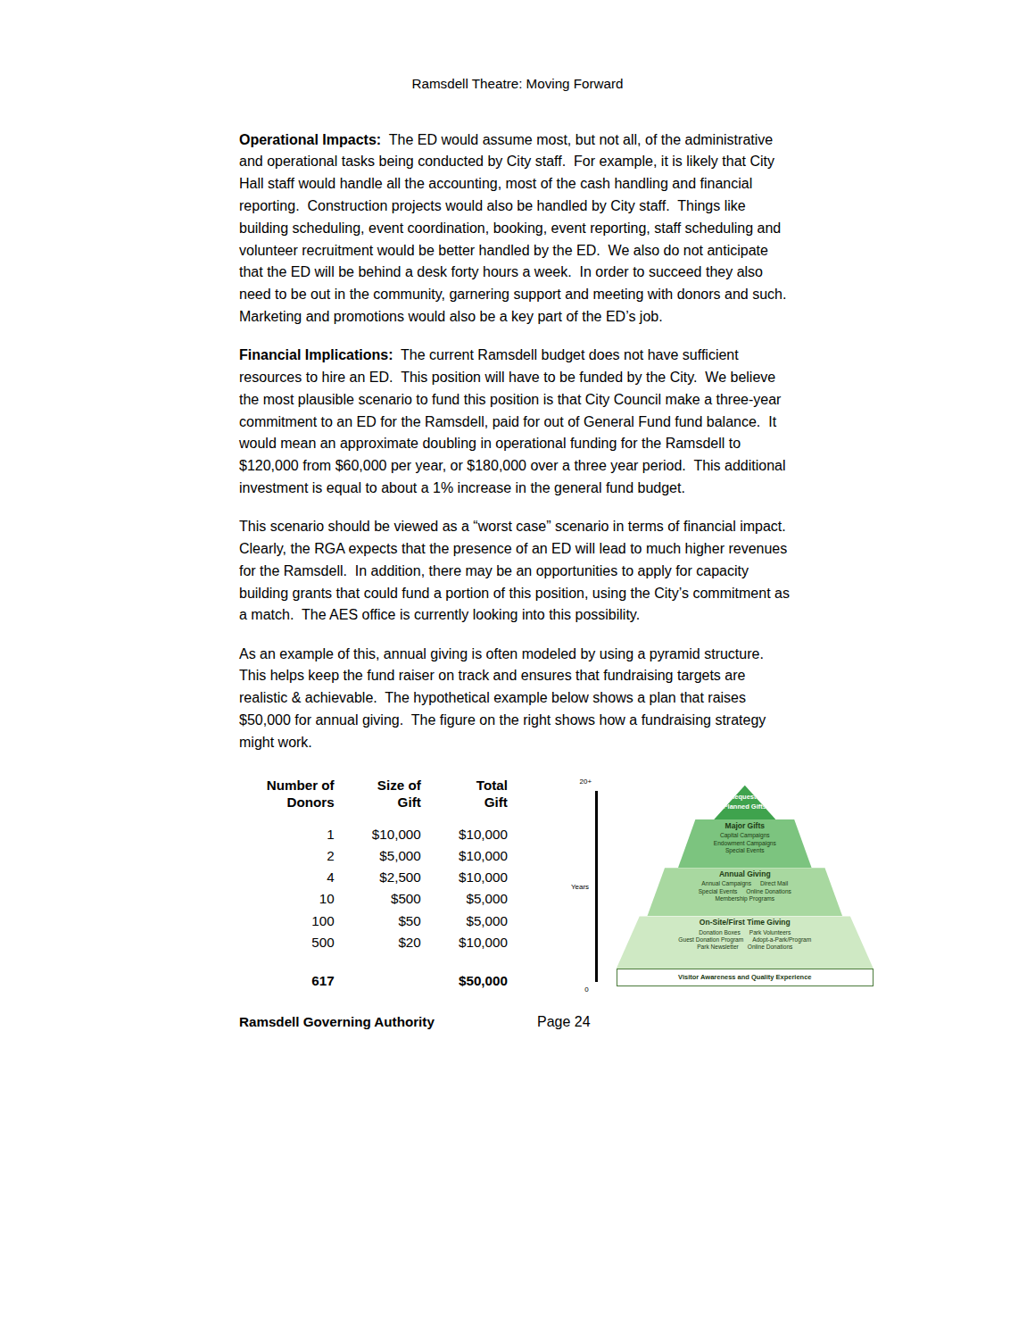Ramsdell Theatre: Moving Forward
Operational Impacts: The ED would assume most, but not all, of the administrative and operational tasks being conducted by City staff. For example, it is likely that City Hall staff would handle all the accounting, most of the cash handling and financial reporting. Construction projects would also be handled by City staff. Things like building scheduling, event coordination, booking, event reporting, staff scheduling and volunteer recruitment would be better handled by the ED. We also do not anticipate that the ED will be behind a desk forty hours a week. In order to succeed they also need to be out in the community, garnering support and meeting with donors and such. Marketing and promotions would also be a key part of the ED’s job.
Financial Implications: The current Ramsdell budget does not have sufficient resources to hire an ED. This position will have to be funded by the City. We believe the most plausible scenario to fund this position is that City Council make a three-year commitment to an ED for the Ramsdell, paid for out of General Fund fund balance. It would mean an approximate doubling in operational funding for the Ramsdell to $120,000 from $60,000 per year, or $180,000 over a three year period. This additional investment is equal to about a 1% increase in the general fund budget.
This scenario should be viewed as a “worst case” scenario in terms of financial impact. Clearly, the RGA expects that the presence of an ED will lead to much higher revenues for the Ramsdell. In addition, there may be an opportunities to apply for capacity building grants that could fund a portion of this position, using the City’s commitment as a match. The AES office is currently looking into this possibility.
As an example of this, annual giving is often modeled by using a pyramid structure. This helps keep the fund raiser on track and ensures that fundraising targets are realistic & achievable. The hypothetical example below shows a plan that raises $50,000 for annual giving. The figure on the right shows how a fundraising strategy might work.
| Number of Donors | Size of Gift | Total Gift |
| --- | --- | --- |
| 1 | $10,000 | $10,000 |
| 2 | $5,000 | $10,000 |
| 4 | $2,500 | $10,000 |
| 10 | $500 | $5,000 |
| 100 | $50 | $5,000 |
| 500 | $20 | $10,000 |
| 617 | | $50,000 |
20+
Years
0
Bequests
Planned Gifts
Major Gifts
Capital Campaigns
Endowment Campaigns
Special Events
Annual Giving
Annual Campaigns
Direct Mail
Special Events
Online Donations
Membership Programs
On-Site/First Time Giving
Donation Boxes
Park Volunteers
Guest Donation Program
Adopt-a-Park/Program
Park Newsletter
Online Donations
Visitor Awareness and Quality Experience
Ramsdell Governing Authority
Page 24